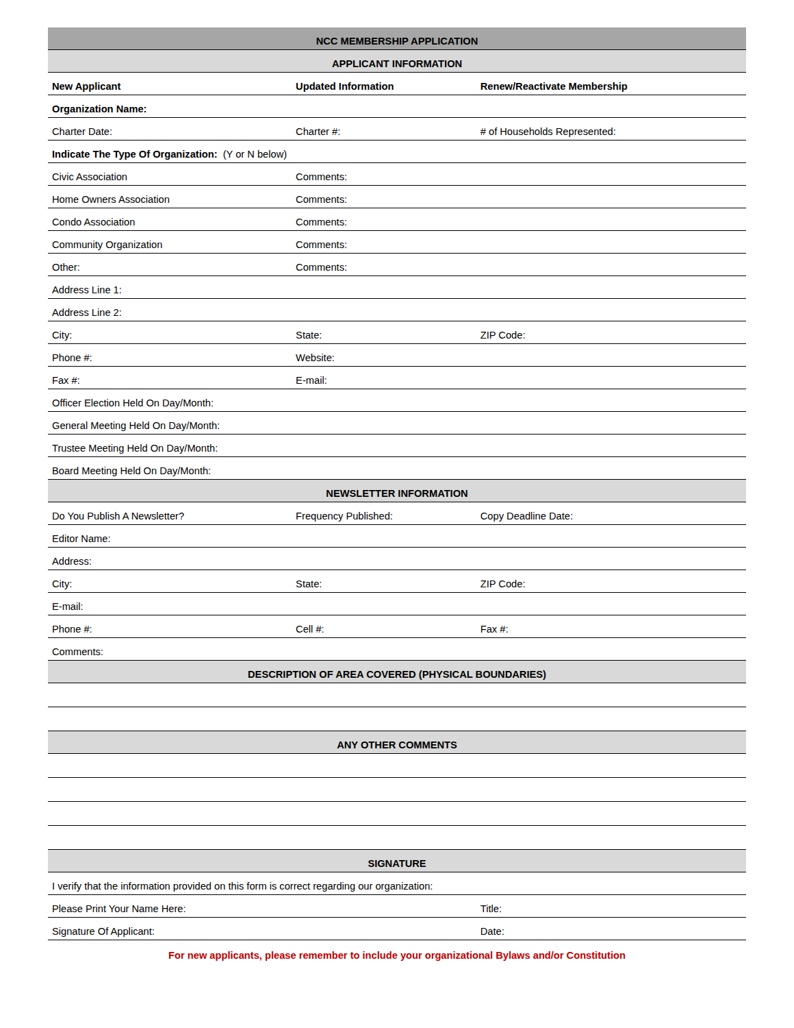| NCC MEMBERSHIP APPLICATION |
| APPLICANT INFORMATION |
| New Applicant | Updated Information | Renew/Reactivate Membership |
| Organization Name: |
| Charter Date: | Charter #: | # of Households Represented: |
| Indicate The Type Of Organization: (Y or N below) |
| Civic Association | Comments: |
| Home Owners Association | Comments: |
| Condo Association | Comments: |
| Community Organization | Comments: |
| Other: | Comments: |
| Address Line 1: |
| Address Line 2: |
| City: | State: | ZIP Code: |
| Phone #: | Website: |
| Fax #: | E-mail: |
| Officer Election Held On Day/Month: |
| General Meeting Held On Day/Month: |
| Trustee Meeting Held On Day/Month: |
| Board Meeting Held On Day/Month: |
| NEWSLETTER INFORMATION |
| Do You Publish A Newsletter? | Frequency Published: | Copy Deadline Date: |
| Editor Name: |
| Address: |
| City: | State: | ZIP Code: |
| E-mail: |
| Phone #: | Cell #: | Fax #: |
| Comments: |
| DESCRIPTION OF AREA COVERED (PHYSICAL BOUNDARIES) |
| ANY OTHER COMMENTS |
| SIGNATURE |
| I verify that the information provided on this form is correct regarding our organization: |
| Please Print Your Name Here: | Title: |
| Signature Of Applicant: | Date: |
| For new applicants, please remember to include your organizational Bylaws and/or Constitution |